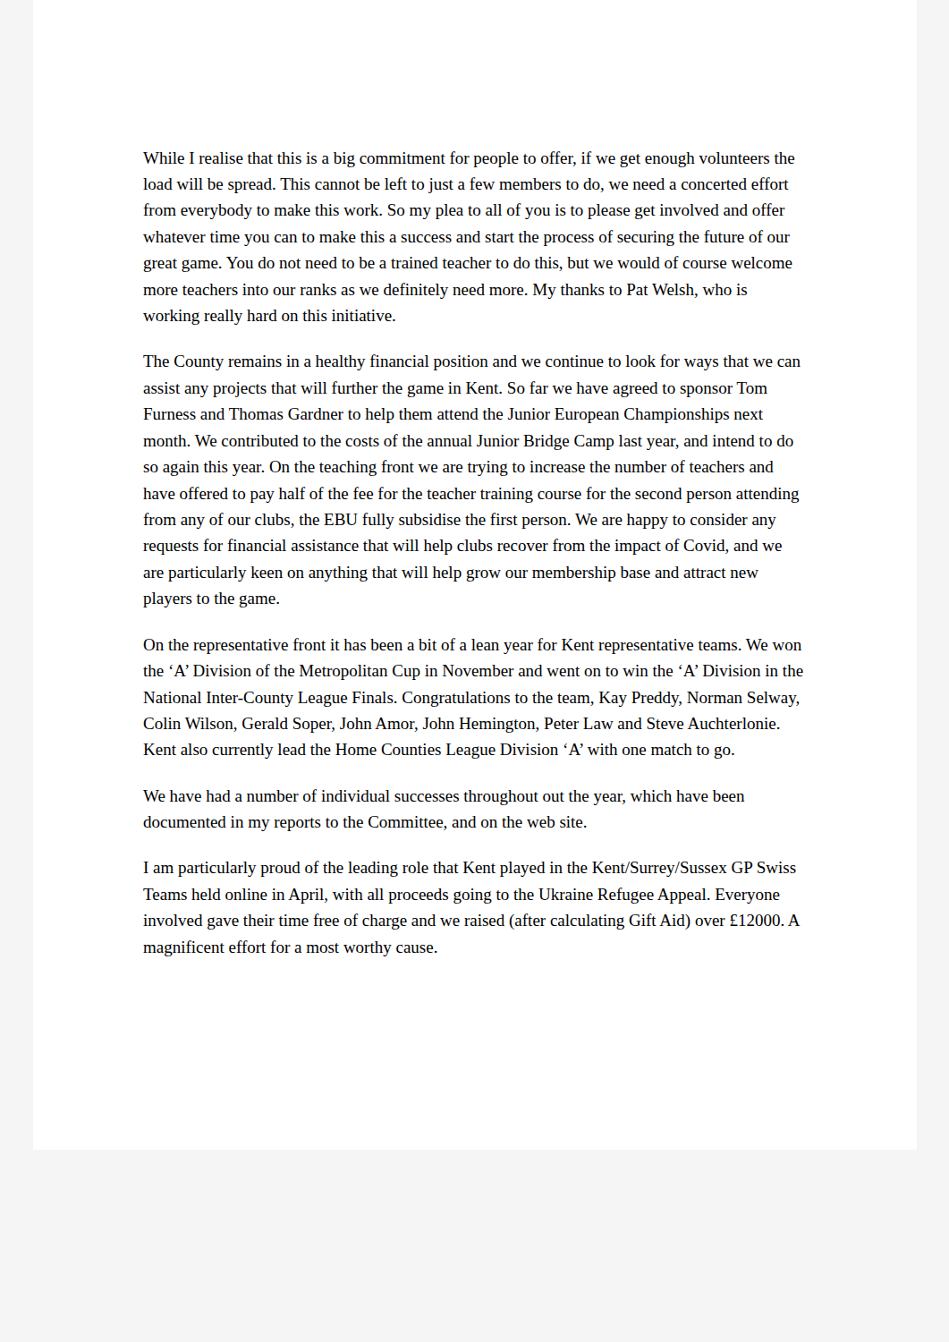While I realise that this is a big commitment for people to offer, if we get enough volunteers the load will be spread. This cannot be left to just a few members to do, we need a concerted effort from everybody to make this work. So my plea to all of you is to please get involved and offer whatever time you can to make this a success and start the process of securing the future of our great game. You do not need to be a trained teacher to do this, but we would of course welcome more teachers into our ranks as we definitely need more. My thanks to Pat Welsh, who is working really hard on this initiative.
The County remains in a healthy financial position and we continue to look for ways that we can assist any projects that will further the game in Kent. So far we have agreed to sponsor Tom Furness and Thomas Gardner to help them attend the Junior European Championships next month. We contributed to the costs of the annual Junior Bridge Camp last year, and intend to do so again this year. On the teaching front we are trying to increase the number of teachers and have offered to pay half of the fee for the teacher training course for the second person attending from any of our clubs, the EBU fully subsidise the first person. We are happy to consider any requests for financial assistance that will help clubs recover from the impact of Covid, and we are particularly keen on anything that will help grow our membership base and attract new players to the game.
On the representative front it has been a bit of a lean year for Kent representative teams. We won the ‘A’ Division of the Metropolitan Cup in November and went on to win the ‘A’ Division in the National Inter-County League Finals. Congratulations to the team, Kay Preddy, Norman Selway, Colin Wilson, Gerald Soper, John Amor, John Hemington, Peter Law and Steve Auchterlonie. Kent also currently lead the Home Counties League Division ‘A’ with one match to go.
We have had a number of individual successes throughout out the year, which have been documented in my reports to the Committee, and on the web site.
I am particularly proud of the leading role that Kent played in the Kent/Surrey/Sussex GP Swiss Teams held online in April, with all proceeds going to the Ukraine Refugee Appeal. Everyone involved gave their time free of charge and we raised (after calculating Gift Aid) over £12000. A magnificent effort for a most worthy cause.